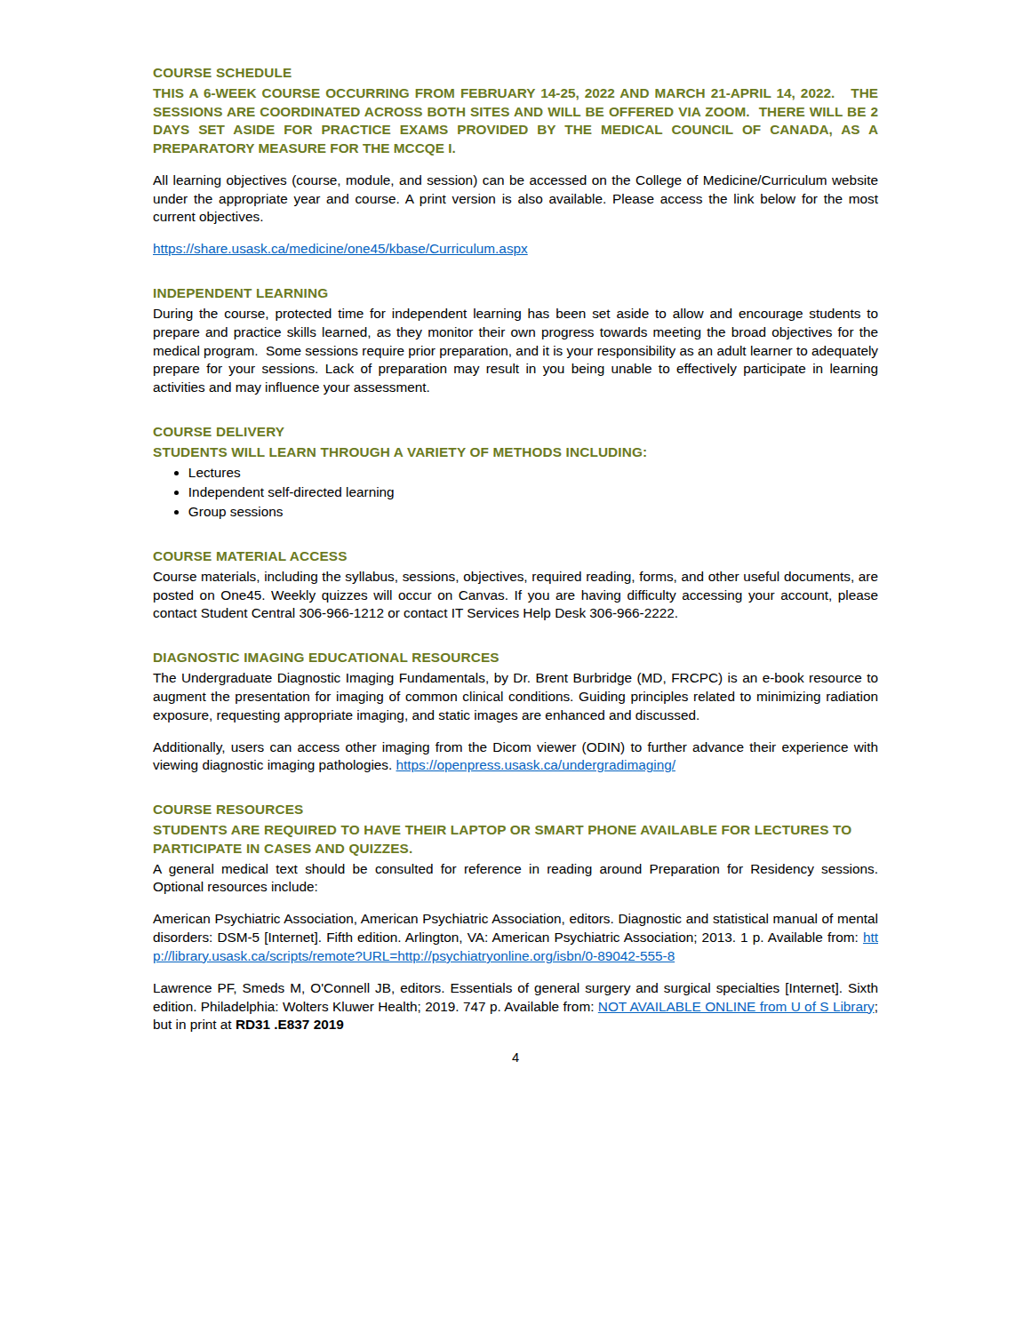Course Schedule
This a 6-week course occurring from February 14-25, 2022 and March 21-April 14, 2022. The sessions are coordinated across both sites and will be offered via Zoom. There will be 2 days set aside for practice exams provided by the Medical Council of Canada, as a preparatory measure for the MCCQE I.
All learning objectives (course, module, and session) can be accessed on the College of Medicine/Curriculum website under the appropriate year and course. A print version is also available. Please access the link below for the most current objectives.
https://share.usask.ca/medicine/one45/kbase/Curriculum.aspx
Independent Learning
During the course, protected time for independent learning has been set aside to allow and encourage students to prepare and practice skills learned, as they monitor their own progress towards meeting the broad objectives for the medical program. Some sessions require prior preparation, and it is your responsibility as an adult learner to adequately prepare for your sessions. Lack of preparation may result in you being unable to effectively participate in learning activities and may influence your assessment.
Course Delivery
Students will learn through a variety of methods including:
Lectures
Independent self-directed learning
Group sessions
Course Material Access
Course materials, including the syllabus, sessions, objectives, required reading, forms, and other useful documents, are posted on One45. Weekly quizzes will occur on Canvas. If you are having difficulty accessing your account, please contact Student Central 306-966-1212 or contact IT Services Help Desk 306-966-2222.
Diagnostic Imaging Educational Resources
The Undergraduate Diagnostic Imaging Fundamentals, by Dr. Brent Burbridge (MD, FRCPC) is an e-book resource to augment the presentation for imaging of common clinical conditions. Guiding principles related to minimizing radiation exposure, requesting appropriate imaging, and static images are enhanced and discussed.
Additionally, users can access other imaging from the Dicom viewer (ODIN) to further advance their experience with viewing diagnostic imaging pathologies. https://openpress.usask.ca/undergradimaging/
Course Resources
Students are required to have their laptop or smart phone available for lectures to participate in cases and quizzes.
A general medical text should be consulted for reference in reading around Preparation for Residency sessions. Optional resources include:
American Psychiatric Association, American Psychiatric Association, editors. Diagnostic and statistical manual of mental disorders: DSM-5 [Internet]. Fifth edition. Arlington, VA: American Psychiatric Association; 2013. 1 p. Available from: http://library.usask.ca/scripts/remote?URL=http://psychiatryonline.org/isbn/0-89042-555-8
Lawrence PF, Smeds M, O'Connell JB, editors. Essentials of general surgery and surgical specialties [Internet]. Sixth edition. Philadelphia: Wolters Kluwer Health; 2019. 747 p. Available from: NOT AVAILABLE ONLINE from U of S Library; but in print at RD31 .E837 2019
4